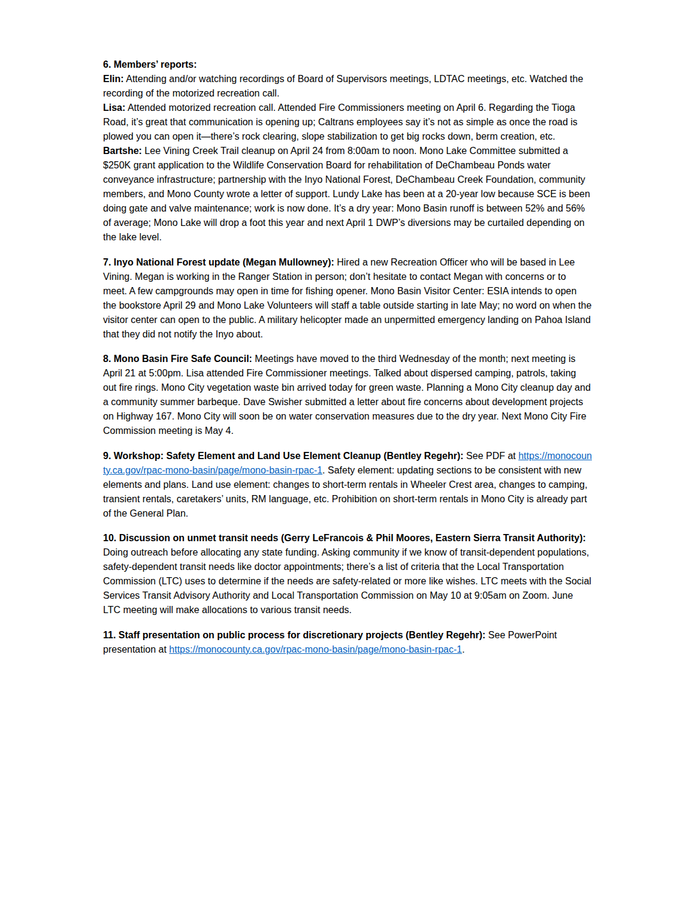6. Members’ reports:
Elin: Attending and/or watching recordings of Board of Supervisors meetings, LDTAC meetings, etc. Watched the recording of the motorized recreation call.
Lisa: Attended motorized recreation call. Attended Fire Commissioners meeting on April 6. Regarding the Tioga Road, it’s great that communication is opening up; Caltrans employees say it’s not as simple as once the road is plowed you can open it—there’s rock clearing, slope stabilization to get big rocks down, berm creation, etc.
Bartshe: Lee Vining Creek Trail cleanup on April 24 from 8:00am to noon. Mono Lake Committee submitted a $250K grant application to the Wildlife Conservation Board for rehabilitation of DeChambeau Ponds water conveyance infrastructure; partnership with the Inyo National Forest, DeChambeau Creek Foundation, community members, and Mono County wrote a letter of support. Lundy Lake has been at a 20-year low because SCE is been doing gate and valve maintenance; work is now done. It’s a dry year: Mono Basin runoff is between 52% and 56% of average; Mono Lake will drop a foot this year and next April 1 DWP’s diversions may be curtailed depending on the lake level.
7. Inyo National Forest update (Megan Mullowney): Hired a new Recreation Officer who will be based in Lee Vining. Megan is working in the Ranger Station in person; don’t hesitate to contact Megan with concerns or to meet. A few campgrounds may open in time for fishing opener. Mono Basin Visitor Center: ESIA intends to open the bookstore April 29 and Mono Lake Volunteers will staff a table outside starting in late May; no word on when the visitor center can open to the public. A military helicopter made an unpermitted emergency landing on Pahoa Island that they did not notify the Inyo about.
8. Mono Basin Fire Safe Council: Meetings have moved to the third Wednesday of the month; next meeting is April 21 at 5:00pm. Lisa attended Fire Commissioner meetings. Talked about dispersed camping, patrols, taking out fire rings. Mono City vegetation waste bin arrived today for green waste. Planning a Mono City cleanup day and a community summer barbeque. Dave Swisher submitted a letter about fire concerns about development projects on Highway 167. Mono City will soon be on water conservation measures due to the dry year. Next Mono City Fire Commission meeting is May 4.
9. Workshop: Safety Element and Land Use Element Cleanup (Bentley Regehr): See PDF at https://monocounty.ca.gov/rpac-mono-basin/page/mono-basin-rpac-1. Safety element: updating sections to be consistent with new elements and plans. Land use element: changes to short-term rentals in Wheeler Crest area, changes to camping, transient rentals, caretakers’ units, RM language, etc. Prohibition on short-term rentals in Mono City is already part of the General Plan.
10. Discussion on unmet transit needs (Gerry LeFrancois & Phil Moores, Eastern Sierra Transit Authority): Doing outreach before allocating any state funding. Asking community if we know of transit-dependent populations, safety-dependent transit needs like doctor appointments; there’s a list of criteria that the Local Transportation Commission (LTC) uses to determine if the needs are safety-related or more like wishes. LTC meets with the Social Services Transit Advisory Authority and Local Transportation Commission on May 10 at 9:05am on Zoom. June LTC meeting will make allocations to various transit needs.
11. Staff presentation on public process for discretionary projects (Bentley Regehr): See PowerPoint presentation at https://monocounty.ca.gov/rpac-mono-basin/page/mono-basin-rpac-1.